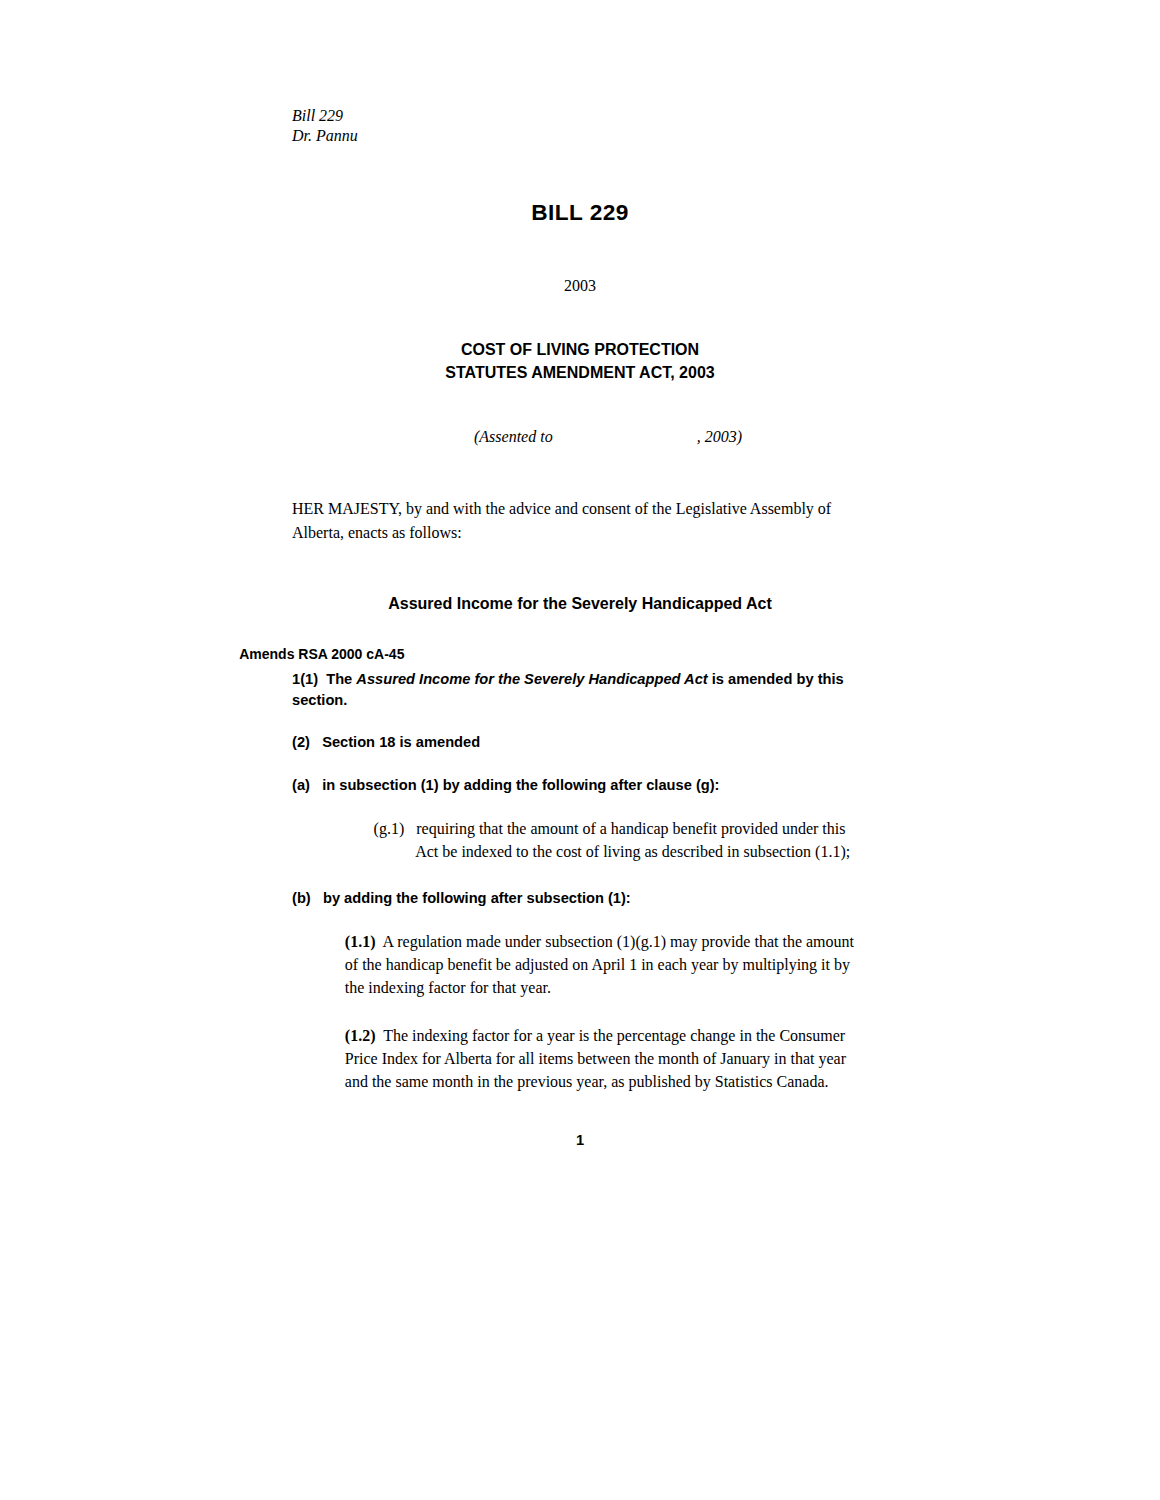Bill 229
Dr. Pannu
BILL 229
2003
COST OF LIVING PROTECTION
STATUTES AMENDMENT ACT, 2003
(Assented to , 2003)
HER MAJESTY, by and with the advice and consent of the Legislative Assembly of Alberta, enacts as follows:
Assured Income for the Severely Handicapped Act
Amends RSA 2000 cA-45
1(1) The Assured Income for the Severely Handicapped Act is amended by this section.
(2) Section 18 is amended
(a) in subsection (1) by adding the following after clause (g):
(g.1) requiring that the amount of a handicap benefit provided under this Act be indexed to the cost of living as described in subsection (1.1);
(b) by adding the following after subsection (1):
(1.1) A regulation made under subsection (1)(g.1) may provide that the amount of the handicap benefit be adjusted on April 1 in each year by multiplying it by the indexing factor for that year.
(1.2) The indexing factor for a year is the percentage change in the Consumer Price Index for Alberta for all items between the month of January in that year and the same month in the previous year, as published by Statistics Canada.
1